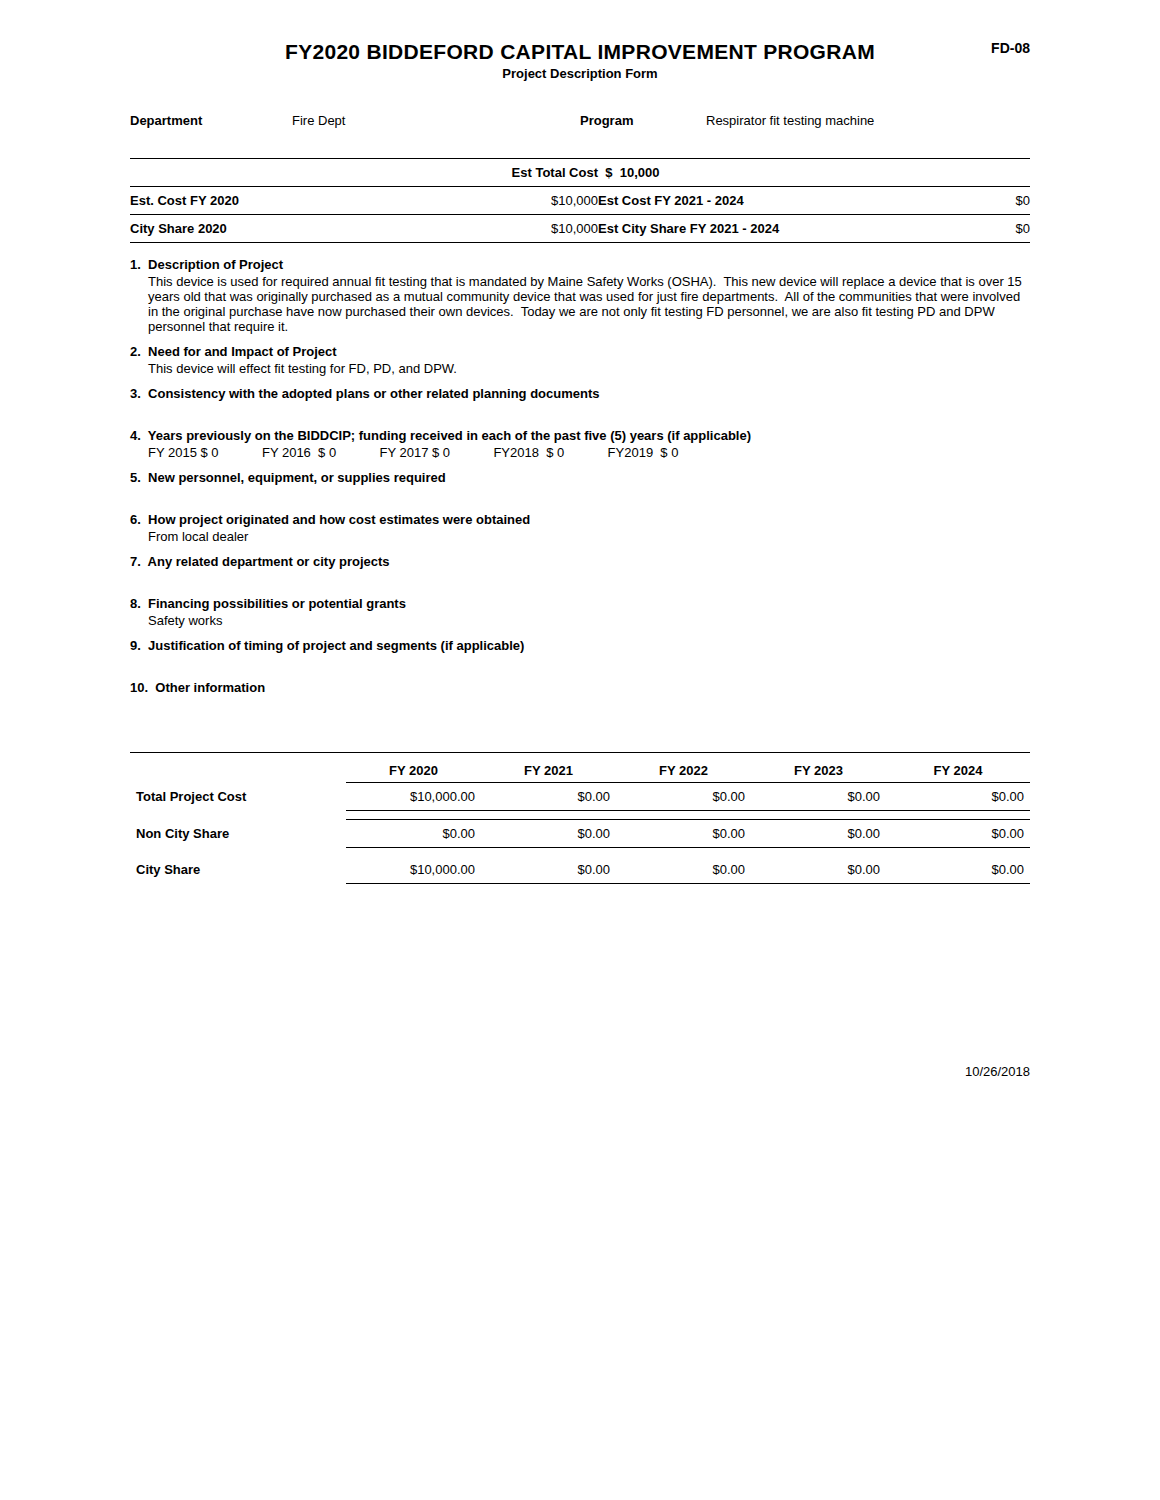FD-08
FY2020 BIDDEFORD CAPITAL IMPROVEMENT PROGRAM
Project Description Form
| Department | Fire Dept | Program | Respirator fit testing machine |
| | Est Total Cost | $ 10,000 |
| Est. Cost FY 2020 | $10,000 | Est Cost FY 2021 - 2024 $0 |
| City Share 2020 | $10,000 | Est City Share FY 2021 - 2024 $0 |
1. Description of Project
This device is used for required annual fit testing that is mandated by Maine Safety Works (OSHA). This new device will replace a device that is over 15 years old that was originally purchased as a mutual community device that was used for just fire departments. All of the communities that were involved in the original purchase have now purchased their own devices. Today we are not only fit testing FD personnel, we are also fit testing PD and DPW personnel that require it.
2. Need for and Impact of Project
This device will effect fit testing for FD, PD, and DPW.
3. Consistency with the adopted plans or other related planning documents
4. Years previously on the BIDDCIP; funding received in each of the past five (5) years (if applicable)
FY 2015 $ 0 FY 2016 $ 0 FY 2017 $ 0 FY2018 $ 0 FY2019 $ 0
5. New personnel, equipment, or supplies required
6. How project originated and how cost estimates were obtained
From local dealer
7. Any related department or city projects
8. Financing possibilities or potential grants
Safety works
9. Justification of timing of project and segments (if applicable)
10. Other information
| | FY 2020 | FY 2021 | FY 2022 | FY 2023 | FY 2024 |
| --- | --- | --- | --- | --- | --- |
| Total Project Cost | $10,000.00 | $0.00 | $0.00 | $0.00 | $0.00 |
| Non City Share | $0.00 | $0.00 | $0.00 | $0.00 | $0.00 |
| City Share | $10,000.00 | $0.00 | $0.00 | $0.00 | $0.00 |
10/26/2018